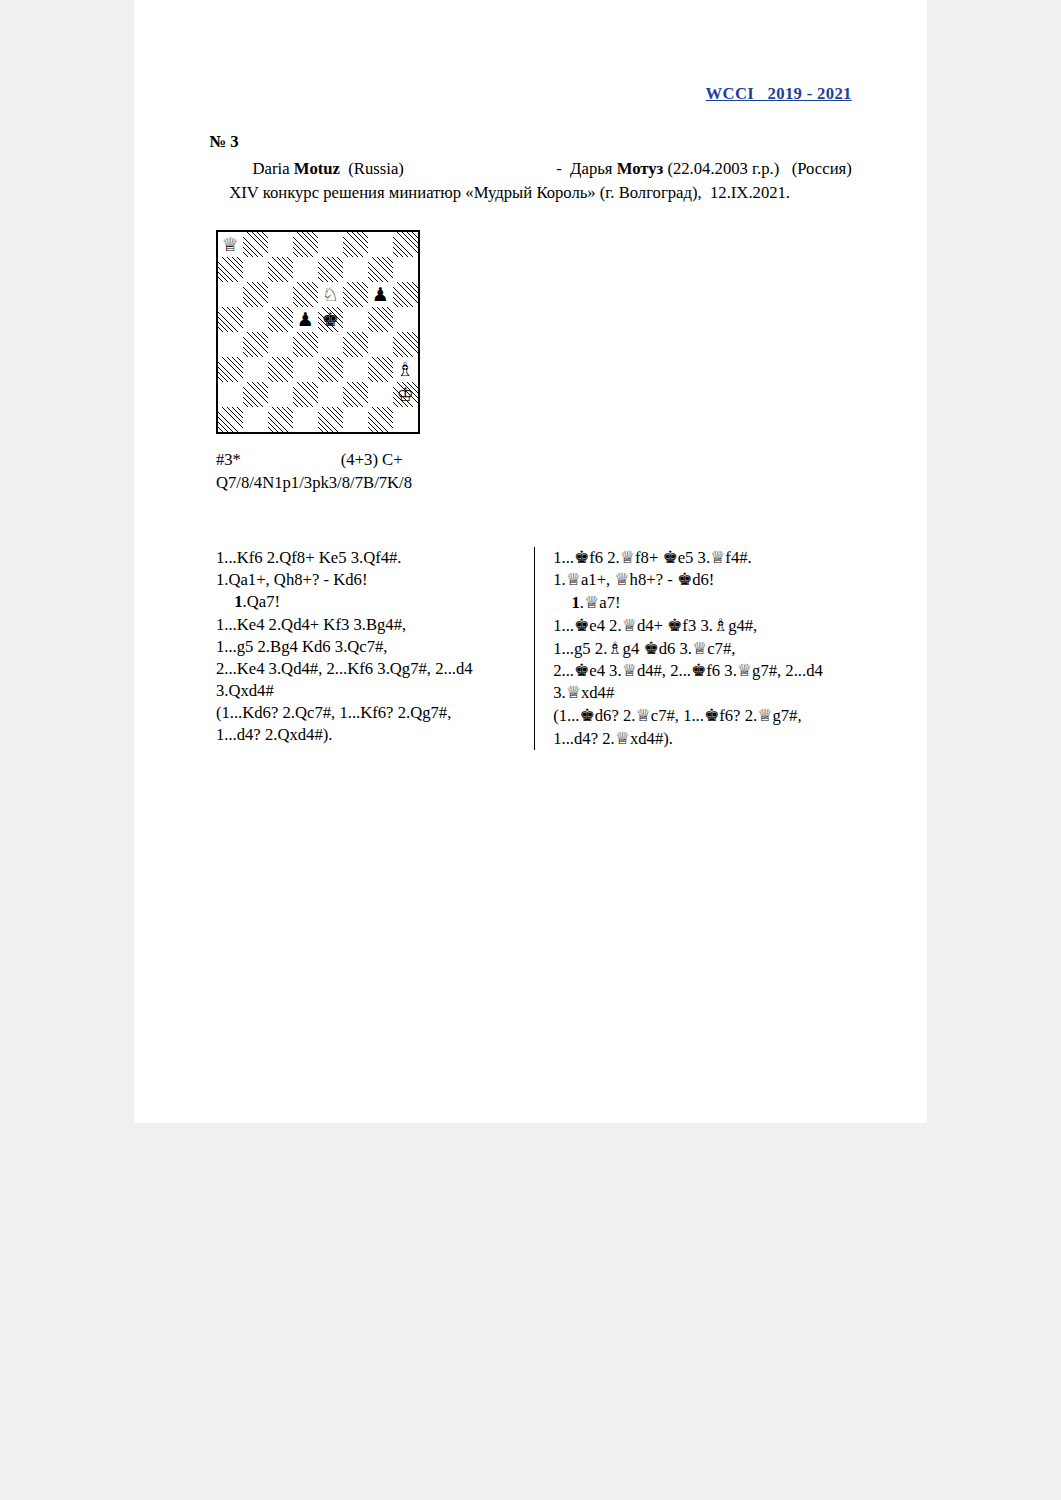WCCI 2019 - 2021
№ 3
Daria Motuz (Russia) - Дарья Мотуз (22.04.2003 г.р.) (Россия)
XIV конкурс решения миниатюр «Мудрый Король» (г. Волгоград), 12.IX.2021.
| ♕ | | | | | | | |
| | | | | ♘ | | ♟ | |
| | | | ♟ | ♚ | | | |
| | | | | | | | ♗ |
| | | | | | | | ♔ |
#3* (4+3) C+
Q7/8/4N1p1/3pk3/8/7B/7K/8
1...Kf6 2.Qf8+ Ke5 3.Qf4#.
1.Qa1+, Qh8+? - Kd6!
1.Qa7!
1...Ke4 2.Qd4+ Kf3 3.Bg4#,
1...g5 2.Bg4 Kd6 3.Qc7#,
2...Ke4 3.Qd4#, 2...Kf6 3.Qg7#, 2...d4 3.Qxd4#
(1...Kd6? 2.Qc7#, 1...Kf6? 2.Qg7#,
1...d4? 2.Qxd4#).
1...♚f6 2.♕f8+ ♚e5 3.♕f4#.
1.♕a1+, ♕h8+? - ♚d6!
1.♕a7!
1...♚e4 2.♕d4+ ♚f3 3.♗g4#,
1...g5 2.♗g4 ♚d6 3.♕c7#,
2...♚e4 3.♕d4#, 2...♚f6 3.♕g7#, 2...d4 3.♕xd4#
(1...♚d6? 2.♕c7#, 1...♚f6? 2.♕g7#,
1...d4? 2.♕xd4#).